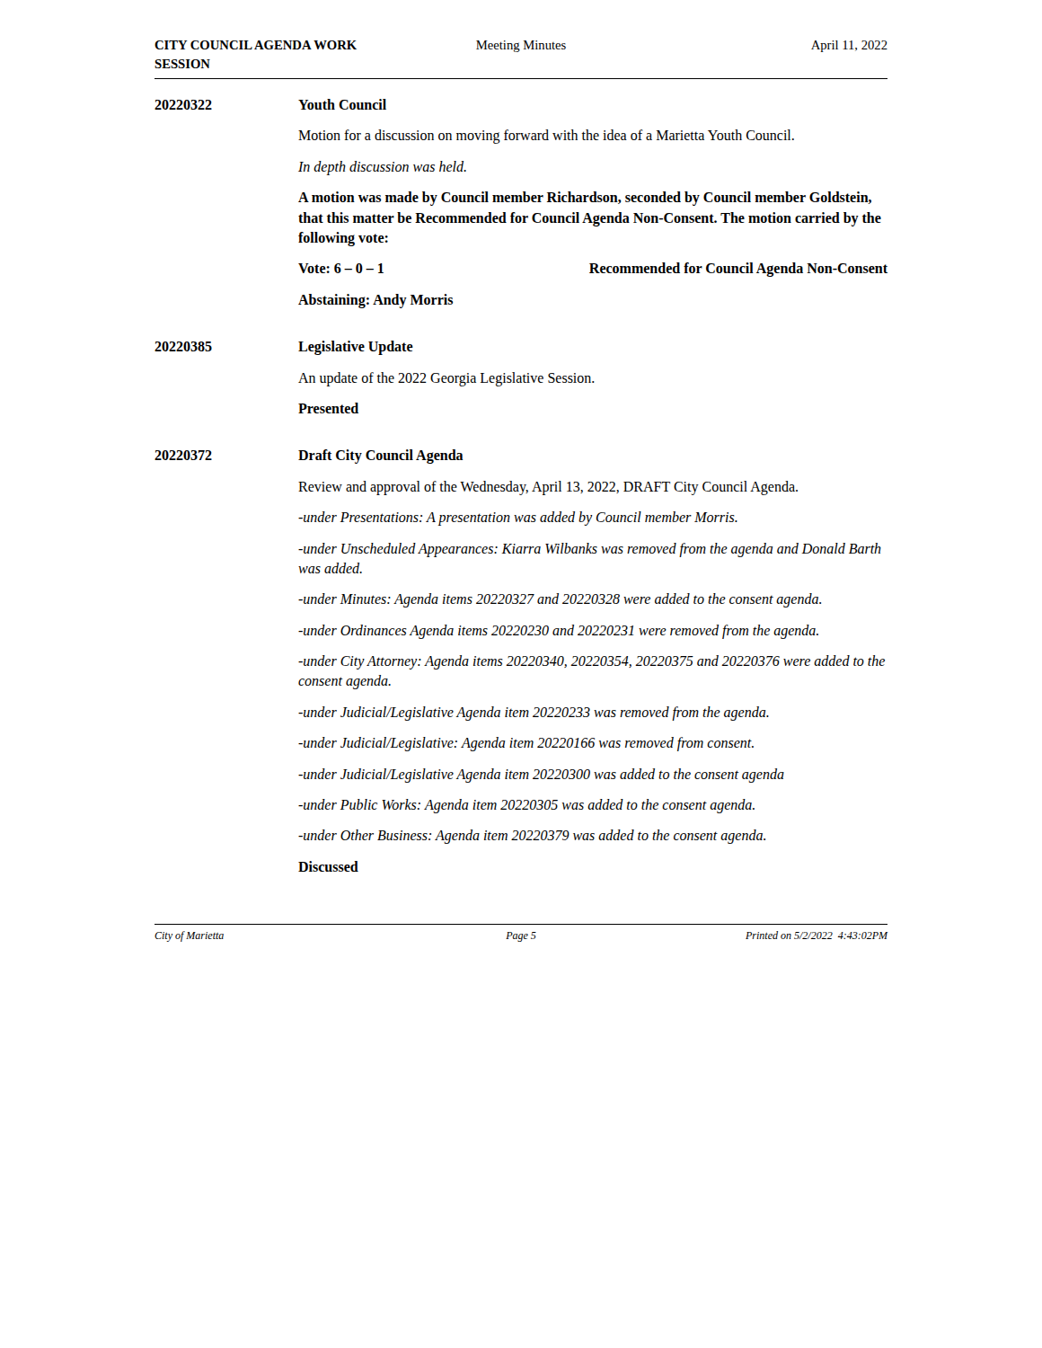CITY COUNCIL AGENDA WORK SESSION
Meeting Minutes
April 11, 2022
20220322
Youth Council
Motion for a discussion on moving forward with the idea of a Marietta Youth Council.
In depth discussion was held.
A motion was made by Council member Richardson, seconded by Council member Goldstein, that this matter be Recommended for Council Agenda Non-Consent. The motion carried by the following vote:
Vote: 6 – 0 – 1 Recommended for Council Agenda Non-Consent
Abstaining: Andy Morris
20220385
Legislative Update
An update of the 2022 Georgia Legislative Session.
Presented
20220372
Draft City Council Agenda
Review and approval of the Wednesday, April 13, 2022, DRAFT City Council Agenda.
-under Presentations: A presentation was added by Council member Morris.
-under Unscheduled Appearances: Kiarra Wilbanks was removed from the agenda and Donald Barth was added.
-under Minutes: Agenda items 20220327 and 20220328 were added to the consent agenda.
-under Ordinances Agenda items 20220230 and 20220231 were removed from the agenda.
-under City Attorney: Agenda items 20220340, 20220354, 20220375 and 20220376 were added to the consent agenda.
-under Judicial/Legislative Agenda item 20220233 was removed from the agenda.
-under Judicial/Legislative: Agenda item 20220166 was removed from consent.
-under Judicial/Legislative Agenda item 20220300 was added to the consent agenda
-under Public Works: Agenda item 20220305 was added to the consent agenda.
-under Other Business: Agenda item 20220379 was added to the consent agenda.
Discussed
City of Marietta
Page 5
Printed on 5/2/2022 4:43:02PM